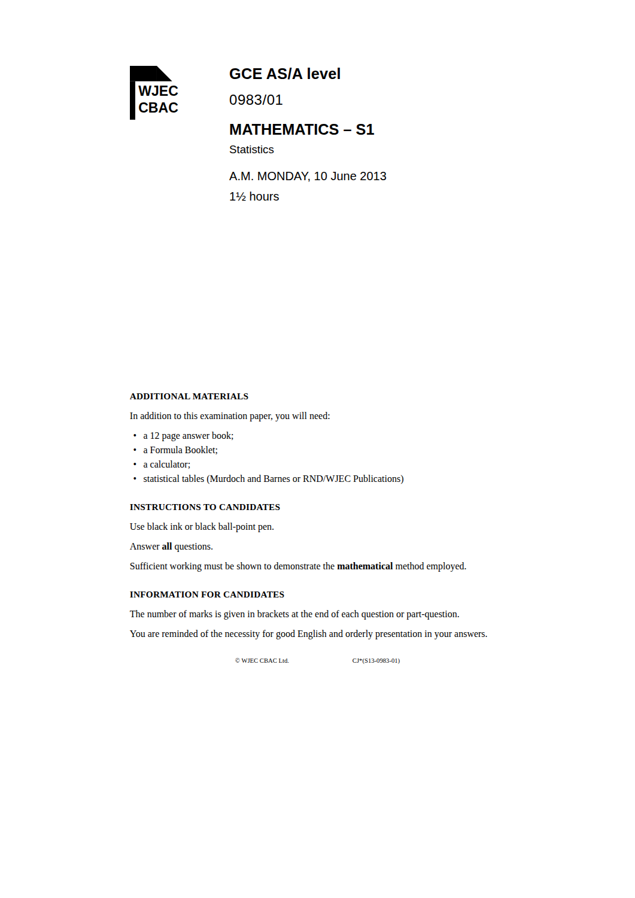WJEC CBAC
GCE AS/A level
0983/01
MATHEMATICS – S1
Statistics
A.M. MONDAY, 10 June 2013
1½ hours
ADDITIONAL MATERIALS
In addition to this examination paper, you will need:
a 12 page answer book;
a Formula Booklet;
a calculator;
statistical tables (Murdoch and Barnes or RND/WJEC Publications)
INSTRUCTIONS TO CANDIDATES
Use black ink or black ball-point pen.
Answer all questions.
Sufficient working must be shown to demonstrate the mathematical method employed.
INFORMATION FOR CANDIDATES
The number of marks is given in brackets at the end of each question or part-question.
You are reminded of the necessity for good English and orderly presentation in your answers.
© WJEC CBAC Ltd. CJ*(S13-0983-01)